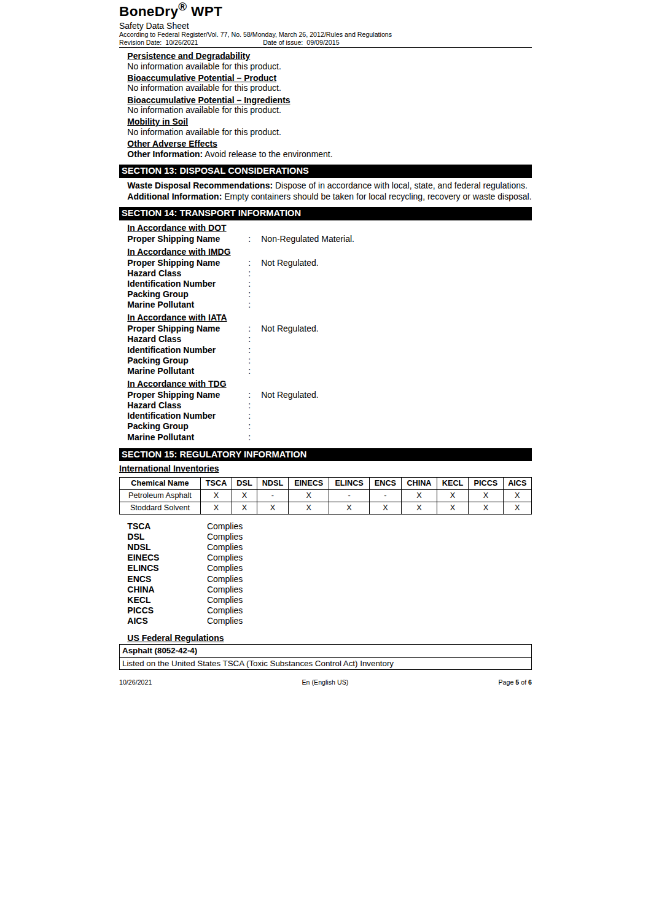BoneDry® WPT
Safety Data Sheet
According to Federal Register/Vol. 77, No. 58/Monday, March 26, 2012/Rules and Regulations
Revision Date: 10/26/2021 Date of issue: 09/09/2015
Persistence and Degradability
No information available for this product.
Bioaccumulative Potential – Product
No information available for this product.
Bioaccumulative Potential – Ingredients
No information available for this product.
Mobility in Soil
No information available for this product.
Other Adverse Effects
Other Information: Avoid release to the environment.
SECTION 13: DISPOSAL CONSIDERATIONS
Waste Disposal Recommendations: Dispose of in accordance with local, state, and federal regulations.
Additional Information: Empty containers should be taken for local recycling, recovery or waste disposal.
SECTION 14: TRANSPORT INFORMATION
In Accordance with DOT
| Proper Shipping Name | : | Non-Regulated Material. |
In Accordance with IMDG
| Proper Shipping Name | : | Not Regulated. |
| Hazard Class | : | |
| Identification Number | : | |
| Packing Group | : | |
| Marine Pollutant | : | |
In Accordance with IATA
| Proper Shipping Name | : | Not Regulated. |
| Hazard Class | : | |
| Identification Number | : | |
| Packing Group | : | |
| Marine Pollutant | : | |
In Accordance with TDG
| Proper Shipping Name | : | Not Regulated. |
| Hazard Class | : | |
| Identification Number | : | |
| Packing Group | : | |
| Marine Pollutant | : | |
SECTION 15: REGULATORY INFORMATION
International Inventories
| Chemical Name | TSCA | DSL | NDSL | EINECS | ELINCS | ENCS | CHINA | KECL | PICCS | AICS |
| --- | --- | --- | --- | --- | --- | --- | --- | --- | --- | --- |
| Petroleum Asphalt | X | X | - | X | - | - | X | X | X | X |
| Stoddard Solvent | X | X | X | X | X | X | X | X | X | X |
| TSCA | Complies |
| DSL | Complies |
| NDSL | Complies |
| EINECS | Complies |
| ELINCS | Complies |
| ENCS | Complies |
| CHINA | Complies |
| KECL | Complies |
| PICCS | Complies |
| AICS | Complies |
US Federal Regulations
Asphalt (8052-42-4)
Listed on the United States TSCA (Toxic Substances Control Act) Inventory
10/26/2021 En (English US) Page 5 of 6